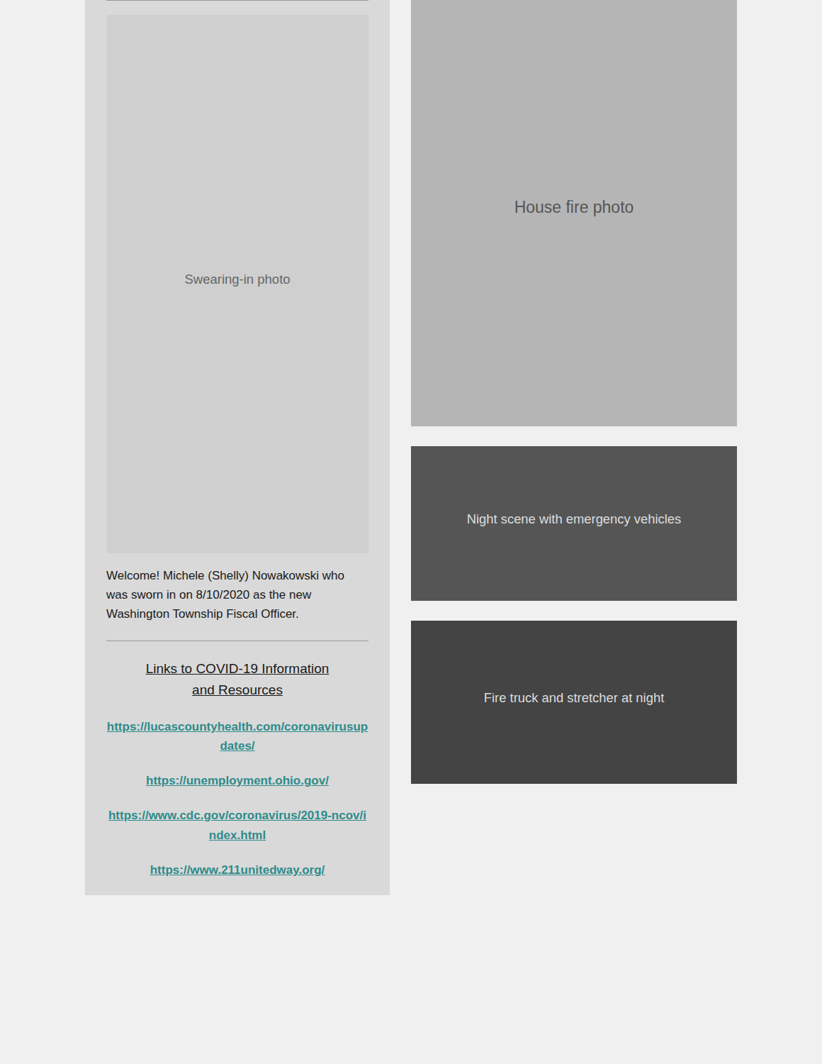Welcome! Michele (Shelly) Nowakowski who was sworn in on 8/10/2020 as the new Washington Township Fiscal Officer.
Links to COVID-19 Information
and Resources
https://lucascountyhealth.com/coronavirusupdates/
https://unemployment.ohio.gov/
https://www.cdc.gov/coronavirus/2019-ncov/index.html
https://www.211unitedway.org/